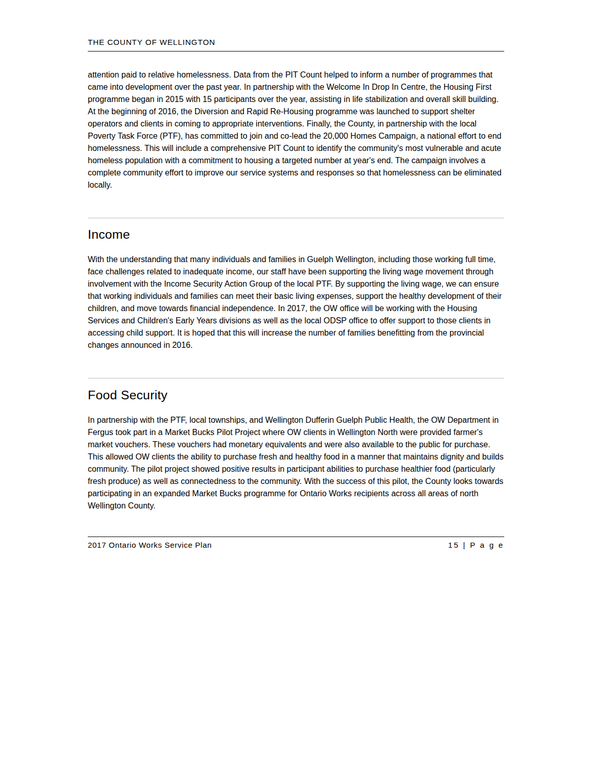THE COUNTY OF WELLINGTON
attention paid to relative homelessness. Data from the PIT Count helped to inform a number of programmes that came into development over the past year. In partnership with the Welcome In Drop In Centre, the Housing First programme began in 2015 with 15 participants over the year, assisting in life stabilization and overall skill building. At the beginning of 2016, the Diversion and Rapid Re-Housing programme was launched to support shelter operators and clients in coming to appropriate interventions. Finally, the County, in partnership with the local Poverty Task Force (PTF), has committed to join and co-lead the 20,000 Homes Campaign, a national effort to end homelessness. This will include a comprehensive PIT Count to identify the community's most vulnerable and acute homeless population with a commitment to housing a targeted number at year's end. The campaign involves a complete community effort to improve our service systems and responses so that homelessness can be eliminated locally.
Income
With the understanding that many individuals and families in Guelph Wellington, including those working full time, face challenges related to inadequate income, our staff have been supporting the living wage movement through involvement with the Income Security Action Group of the local PTF. By supporting the living wage, we can ensure that working individuals and families can meet their basic living expenses, support the healthy development of their children, and move towards financial independence. In 2017, the OW office will be working with the Housing Services and Children's Early Years divisions as well as the local ODSP office to offer support to those clients in accessing child support. It is hoped that this will increase the number of families benefitting from the provincial changes announced in 2016.
Food Security
In partnership with the PTF, local townships, and Wellington Dufferin Guelph Public Health, the OW Department in Fergus took part in a Market Bucks Pilot Project where OW clients in Wellington North were provided farmer's market vouchers. These vouchers had monetary equivalents and were also available to the public for purchase. This allowed OW clients the ability to purchase fresh and healthy food in a manner that maintains dignity and builds community. The pilot project showed positive results in participant abilities to purchase healthier food (particularly fresh produce) as well as connectedness to the community. With the success of this pilot, the County looks towards participating in an expanded Market Bucks programme for Ontario Works recipients across all areas of north Wellington County.
2017 Ontario Works Service Plan 15 | P a g e